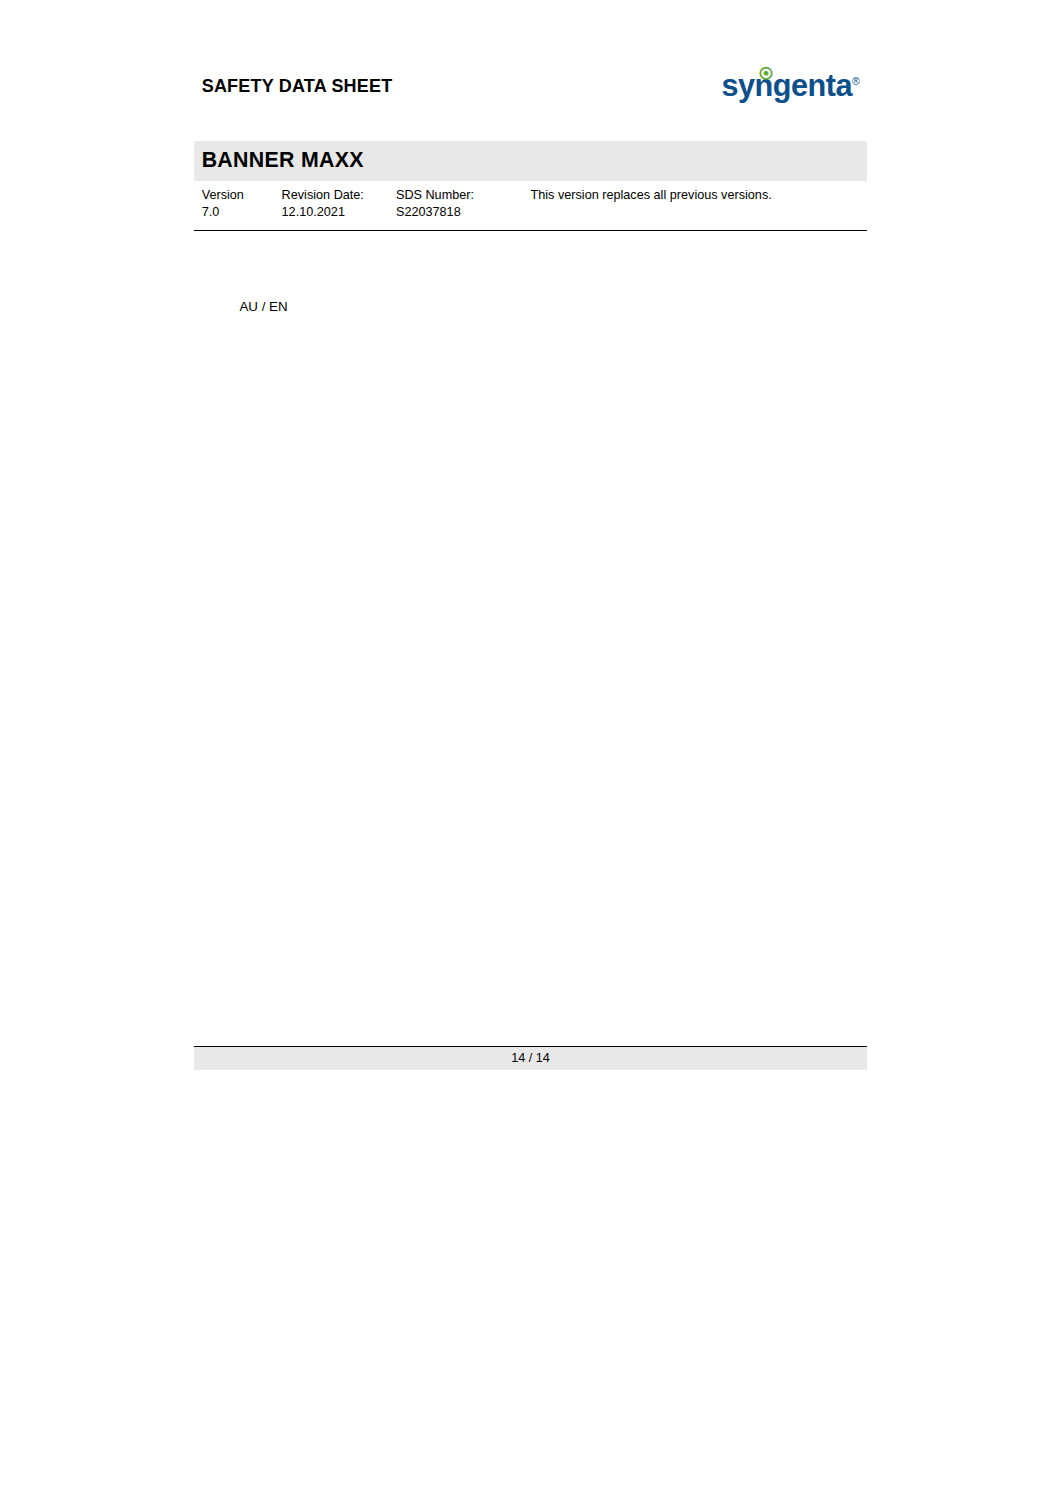SAFETY DATA SHEET
syn⦿genta®
BANNER MAXX
| Version 7.0 | Revision Date: 12.10.2021 | SDS Number: S22037818 | This version replaces all previous versions. |
AU / EN
14 / 14